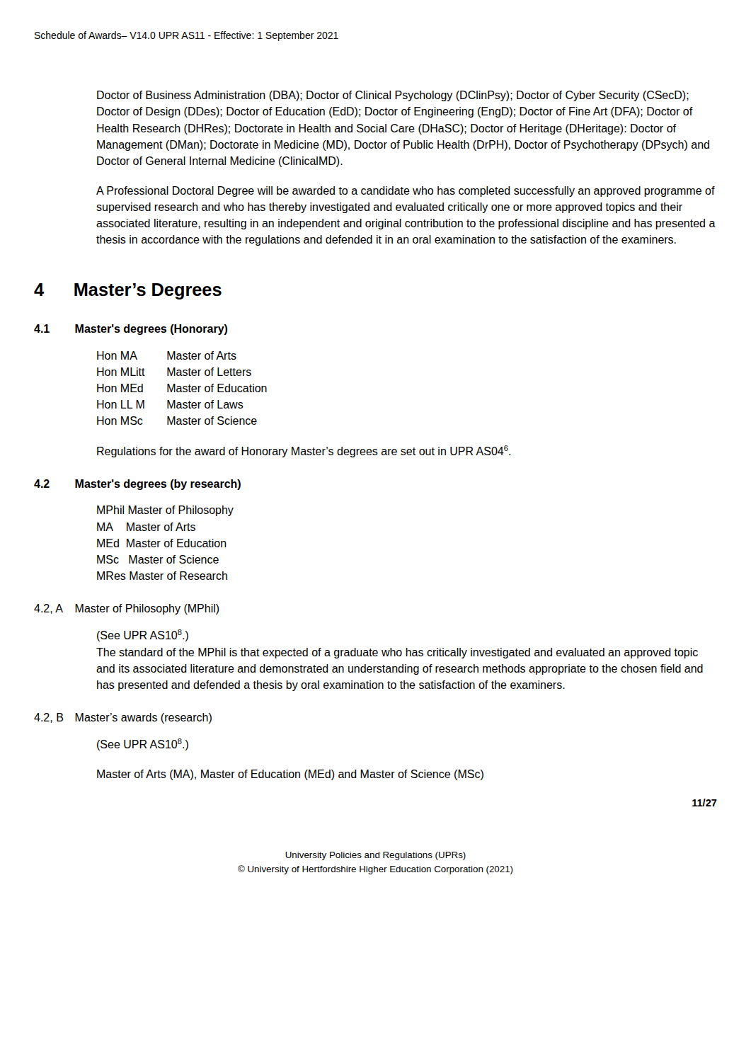Schedule of Awards– V14.0 UPR AS11 - Effective: 1 September 2021
Doctor of Business Administration (DBA); Doctor of Clinical Psychology (DClinPsy); Doctor of Cyber Security (CSecD); Doctor of Design (DDes); Doctor of Education (EdD); Doctor of Engineering (EngD); Doctor of Fine Art (DFA); Doctor of Health Research (DHRes); Doctorate in Health and Social Care (DHaSC); Doctor of Heritage (DHeritage): Doctor of Management (DMan); Doctorate in Medicine (MD), Doctor of Public Health (DrPH), Doctor of Psychotherapy (DPsych) and Doctor of General Internal Medicine (ClinicalMD).
A Professional Doctoral Degree will be awarded to a candidate who has completed successfully an approved programme of supervised research and who has thereby investigated and evaluated critically one or more approved topics and their associated literature, resulting in an independent and original contribution to the professional discipline and has presented a thesis in accordance with the regulations and defended it in an oral examination to the satisfaction of the examiners.
4 Master’s Degrees
4.1 Master's degrees (Honorary)
Hon MAMaster of Arts
Hon MLitt Master of Letters
Hon MEd Master of Education
Hon LL MMaster of Laws
Hon MSc Master of Science
Regulations for the award of Honorary Master’s degrees are set out in UPR AS046.
4.2 Master's degrees (by research)
MPhil Master of Philosophy
MA Master of Arts
MEd Master of Education
MSc Master of Science
MRes Master of Research
4.2, AMaster of Philosophy (MPhil)
(See UPR AS108.)
The standard of the MPhil is that expected of a graduate who has critically investigated and evaluated an approved topic and its associated literature and demonstrated an understanding of research methods appropriate to the chosen field and has presented and defended a thesis by oral examination to the satisfaction of the examiners.
4.2, BMaster’s awards (research)
(See UPR AS108.)
Master of Arts (MA), Master of Education (MEd) and Master of Science (MSc)
11/27
University Policies and Regulations (UPRs)
© University of Hertfordshire Higher Education Corporation (2021)